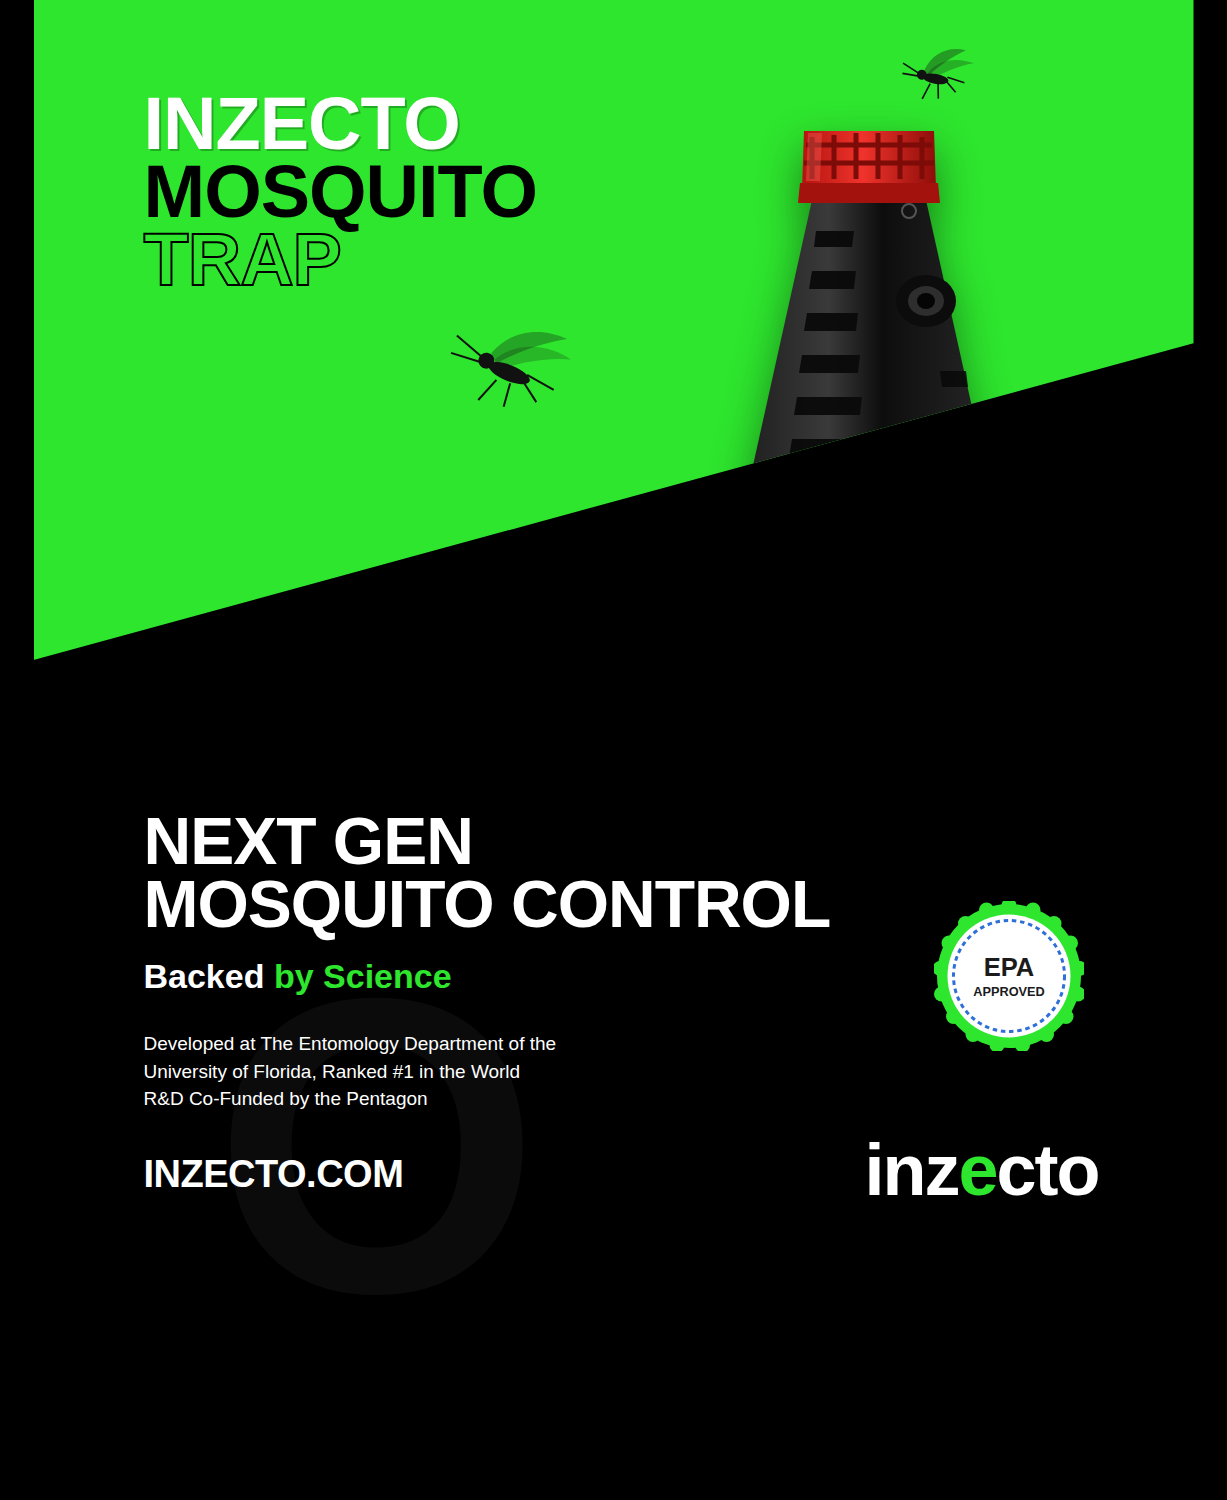O O
INZECTO Mosquito Trap
Revolutionary INZECTO Mosquito Trap
Next Gen
Mosquito Control
Backed by Science
Developed at The Entomology Department of the
University of Florida, Ranked #1 in the World
R&D Co-Funded by the Pentagon
INZECTO.COM
EPA APPROVED
inz ecto